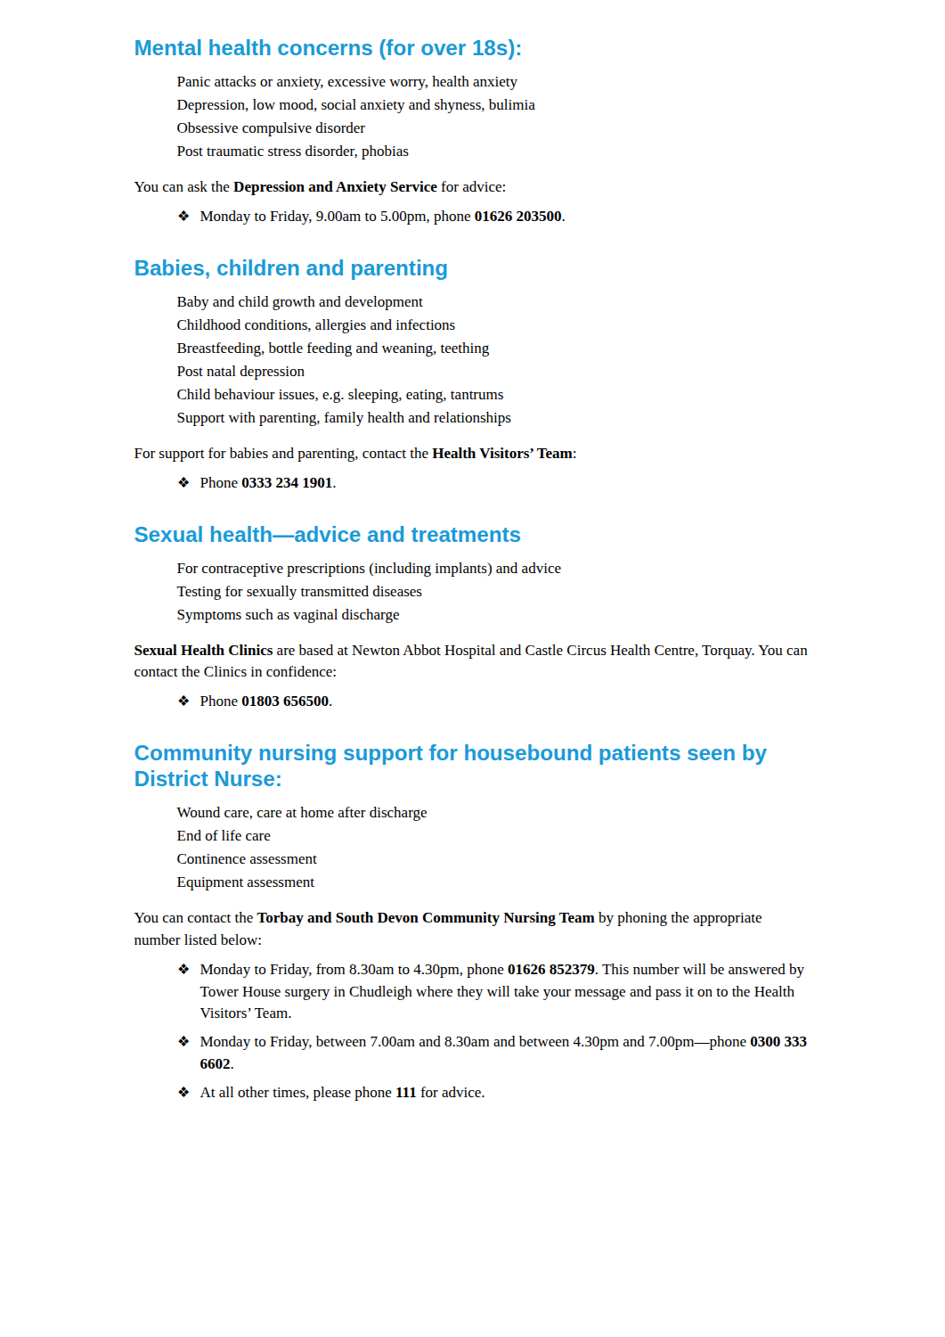Mental health concerns (for over 18s):
Panic attacks or anxiety, excessive worry, health anxiety
Depression, low mood, social anxiety and shyness, bulimia
Obsessive compulsive disorder
Post traumatic stress disorder, phobias
You can ask the Depression and Anxiety Service for advice:
Monday to Friday, 9.00am to 5.00pm, phone 01626 203500.
Babies, children and parenting
Baby and child growth and development
Childhood conditions, allergies and infections
Breastfeeding, bottle feeding and weaning, teething
Post natal depression
Child behaviour issues, e.g. sleeping, eating, tantrums
Support with parenting, family health and relationships
For support for babies and parenting, contact the Health Visitors’ Team:
Phone 0333 234 1901.
Sexual health—advice and treatments
For contraceptive prescriptions (including implants) and advice
Testing for sexually transmitted diseases
Symptoms such as vaginal discharge
Sexual Health Clinics are based at Newton Abbot Hospital and Castle Circus Health Centre, Torquay. You can contact the Clinics in confidence:
Phone 01803 656500.
Community nursing support for housebound patients seen by District Nurse:
Wound care, care at home after discharge
End of life care
Continence assessment
Equipment assessment
You can contact the Torbay and South Devon Community Nursing Team by phoning the appropriate number listed below:
Monday to Friday, from 8.30am to 4.30pm, phone 01626 852379. This number will be answered by Tower House surgery in Chudleigh where they will take your message and pass it on to the Health Visitors’ Team.
Monday to Friday, between 7.00am and 8.30am and between 4.30pm and 7.00pm—phone 0300 333 6602.
At all other times, please phone 111 for advice.